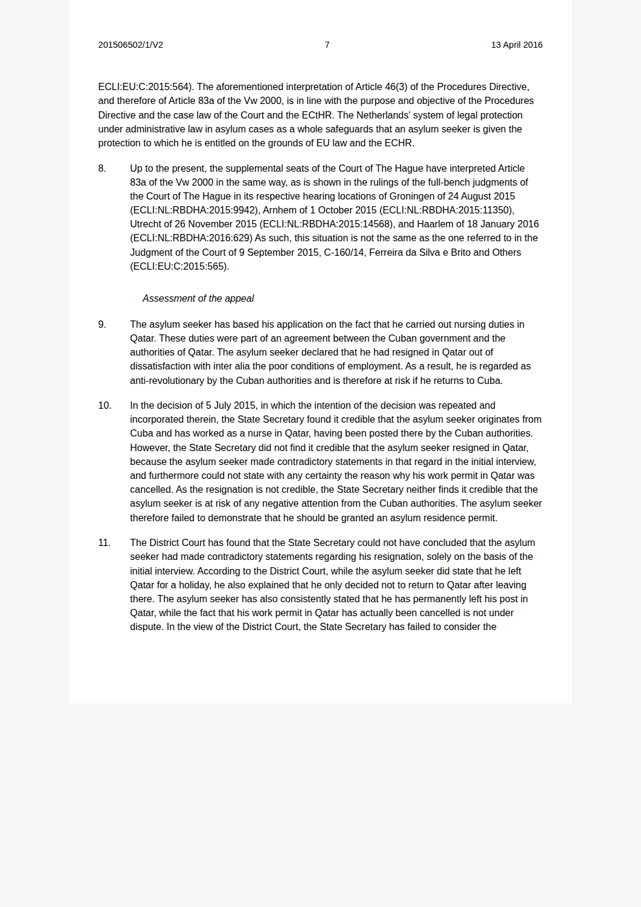201506502/1/V2 7 13 April 2016
ECLI:EU:C:2015:564). The aforementioned interpretation of Article 46(3) of the Procedures Directive, and therefore of Article 83a of the Vw 2000, is in line with the purpose and objective of the Procedures Directive and the case law of the Court and the ECtHR. The Netherlands' system of legal protection under administrative law in asylum cases as a whole safeguards that an asylum seeker is given the protection to which he is entitled on the grounds of EU law and the ECHR.
8. Up to the present, the supplemental seats of the Court of The Hague have interpreted Article 83a of the Vw 2000 in the same way, as is shown in the rulings of the full-bench judgments of the Court of The Hague in its respective hearing locations of Groningen of 24 August 2015 (ECLI:NL:RBDHA:2015:9942), Arnhem of 1 October 2015 (ECLI:NL:RBDHA:2015:11350), Utrecht of 26 November 2015 (ECLI:NL:RBDHA:2015:14568), and Haarlem of 18 January 2016 (ECLI:NL:RBDHA:2016:629) As such, this situation is not the same as the one referred to in the Judgment of the Court of 9 September 2015, C-160/14, Ferreira da Silva e Brito and Others (ECLI:EU:C:2015:565).
Assessment of the appeal
9. The asylum seeker has based his application on the fact that he carried out nursing duties in Qatar. These duties were part of an agreement between the Cuban government and the authorities of Qatar. The asylum seeker declared that he had resigned in Qatar out of dissatisfaction with inter alia the poor conditions of employment. As a result, he is regarded as anti-revolutionary by the Cuban authorities and is therefore at risk if he returns to Cuba.
10. In the decision of 5 July 2015, in which the intention of the decision was repeated and incorporated therein, the State Secretary found it credible that the asylum seeker originates from Cuba and has worked as a nurse in Qatar, having been posted there by the Cuban authorities. However, the State Secretary did not find it credible that the asylum seeker resigned in Qatar, because the asylum seeker made contradictory statements in that regard in the initial interview, and furthermore could not state with any certainty the reason why his work permit in Qatar was cancelled. As the resignation is not credible, the State Secretary neither finds it credible that the asylum seeker is at risk of any negative attention from the Cuban authorities. The asylum seeker therefore failed to demonstrate that he should be granted an asylum residence permit.
11. The District Court has found that the State Secretary could not have concluded that the asylum seeker had made contradictory statements regarding his resignation, solely on the basis of the initial interview. According to the District Court, while the asylum seeker did state that he left Qatar for a holiday, he also explained that he only decided not to return to Qatar after leaving there. The asylum seeker has also consistently stated that he has permanently left his post in Qatar, while the fact that his work permit in Qatar has actually been cancelled is not under dispute. In the view of the District Court, the State Secretary has failed to consider the